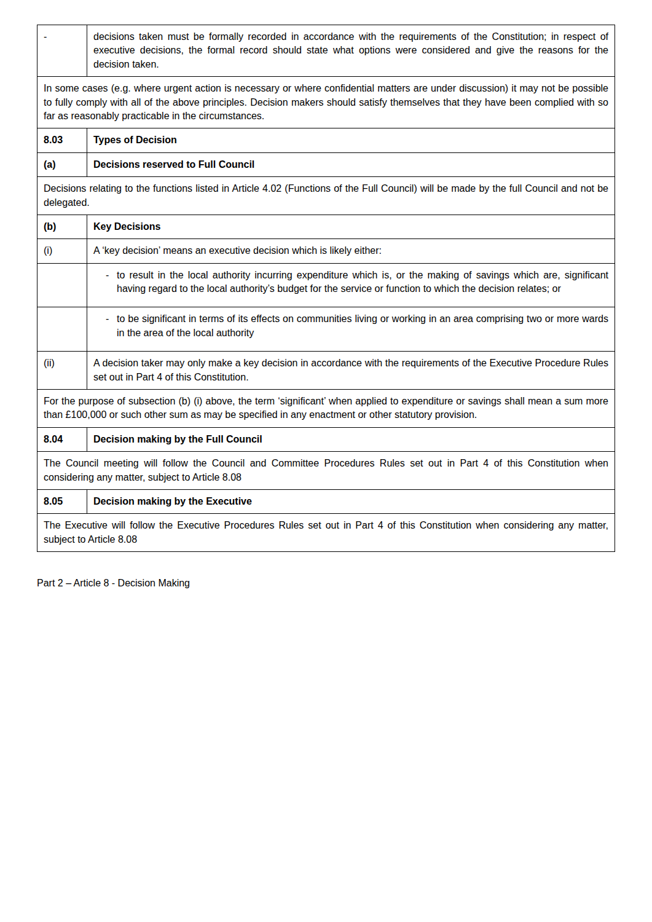| - | decisions taken must be formally recorded in accordance with the requirements of the Constitution; in respect of executive decisions, the formal record should state what options were considered and give the reasons for the decision taken. |
| In some cases (e.g. where urgent action is necessary or where confidential matters are under discussion) it may not be possible to fully comply with all of the above principles. Decision makers should satisfy themselves that they have been complied with so far as reasonably practicable in the circumstances. |
| 8.03 | Types of Decision |
| (a) | Decisions reserved to Full Council |
| Decisions relating to the functions listed in Article 4.02 (Functions of the Full Council) will be made by the full Council and not be delegated. |
| (b) | Key Decisions |
| (i) | A ‘key decision’ means an executive decision which is likely either: |
| | to result in the local authority incurring expenditure which is, or the making of savings which are, significant having regard to the local authority’s budget for the service or function to which the decision relates; or |
| | to be significant in terms of its effects on communities living or working in an area comprising two or more wards in the area of the local authority |
| (ii) | A decision taker may only make a key decision in accordance with the requirements of the Executive Procedure Rules set out in Part 4 of this Constitution. |
| For the purpose of subsection (b) (i) above, the term ‘significant’ when applied to expenditure or savings shall mean a sum more than £100,000 or such other sum as may be specified in any enactment or other statutory provision. |
| 8.04 | Decision making by the Full Council |
| The Council meeting will follow the Council and Committee Procedures Rules set out in Part 4 of this Constitution when considering any matter, subject to Article 8.08 |
| 8.05 | Decision making by the Executive |
| The Executive will follow the Executive Procedures Rules set out in Part 4 of this Constitution when considering any matter, subject to Article 8.08 |
Part 2 – Article 8 - Decision Making